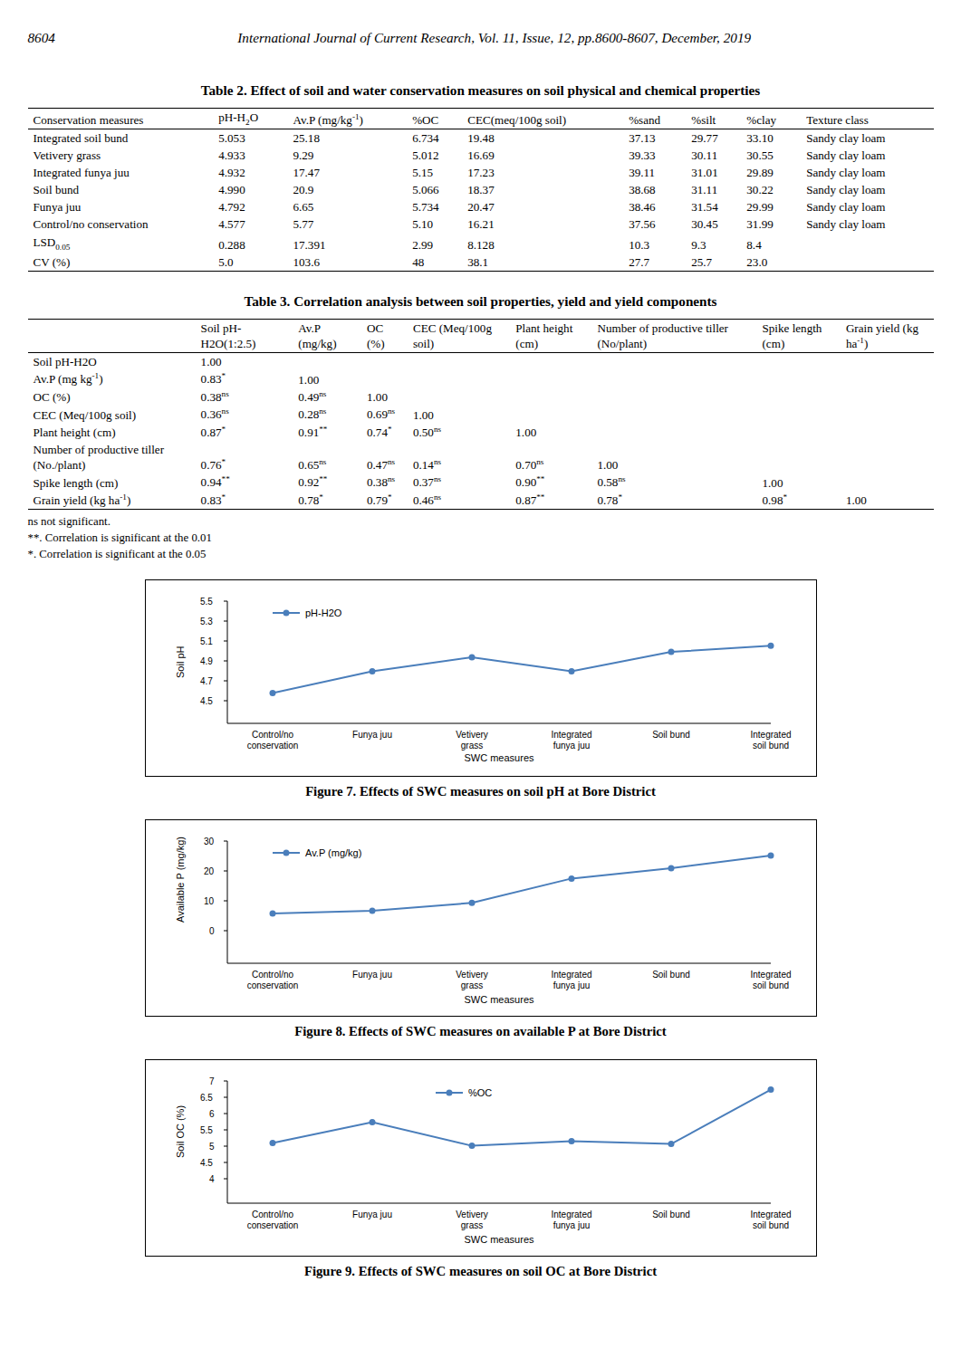8604 International Journal of Current Research, Vol. 11, Issue, 12, pp.8600-8607, December, 2019
Table 2. Effect of soil and water conservation measures on soil physical and chemical properties
| Conservation measures | pH-H 2 O | Av.P (mg/kg -1 ) | %OC | CEC(meq/100g soil) | %sand | %silt | %clay | Texture class |
| --- | --- | --- | --- | --- | --- | --- | --- | --- |
| Integrated soil bund | 5.053 | 25.18 | 6.734 | 19.48 | 37.13 | 29.77 | 33.10 | Sandy clay loam |
| Vetivery grass | 4.933 | 9.29 | 5.012 | 16.69 | 39.33 | 30.11 | 30.55 | Sandy clay loam |
| Integrated funya juu | 4.932 | 17.47 | 5.15 | 17.23 | 39.11 | 31.01 | 29.89 | Sandy clay loam |
| Soil bund | 4.990 | 20.9 | 5.066 | 18.37 | 38.68 | 31.11 | 30.22 | Sandy clay loam |
| Funya juu | 4.792 | 6.65 | 5.734 | 20.47 | 38.46 | 31.54 | 29.99 | Sandy clay loam |
| Control/no conservation | 4.577 | 5.77 | 5.10 | 16.21 | 37.56 | 30.45 | 31.99 | Sandy clay loam |
| LSD 0.05 | 0.288 | 17.391 | 2.99 | 8.128 | 10.3 | 9.3 | 8.4 | |
| CV (%) | 5.0 | 103.6 | 48 | 38.1 | 27.7 | 25.7 | 23.0 | |
Table 3. Correlation analysis between soil properties, yield and yield components
| | Soil pH-H2O(1:2.5) | Av.P (mg/kg) | OC (%) | CEC (Meq/100g soil) | Plant height (cm) | Number of productive tiller (No/plant) | Spike length (cm) | Grain yield (kg ha -1 ) |
| --- | --- | --- | --- | --- | --- | --- | --- | --- |
| Soil pH-H2O | 1.00 | | | | | | | |
| Av.P (mg kg -1 ) | 0.83 * | 1.00 | | | | | | |
| OC (%) | 0.38 ns | 0.49 ns | 1.00 | | | | | |
| CEC (Meq/100g soil) | 0.36 ns | 0.28 ns | 0.69 ns | 1.00 | | | | |
| Plant height (cm) | 0.87 * | 0.91 ** | 0.74 * | 0.50 ns | 1.00 | | | |
| Number of productive tiller (No./plant) | 0.76 * | 0.65 ns | 0.47 ns | 0.14 ns | 0.70 ns | 1.00 | | |
| Spike length (cm) | 0.94 ** | 0.92 ** | 0.38 ns | 0.37 ns | 0.90 ** | 0.58 ns | 1.00 | |
| Grain yield (kg ha -1 ) | 0.83 * | 0.78 * | 0.79 * | 0.46 ns | 0.87 ** | 0.78 * | 0.98 * | 1.00 |
ns not significant.
**. Correlation is significant at the 0.01
*. Correlation is significant at the 0.05
5.5 5.3 5.1 4.9 4.7 4.5 Soil pH pH-H2O Control/no conservation Funya juu Vetivery grass Integrated funya juu Soil bund Integrated soil bund SWC measures
Figure 7. Effects of SWC measures on soil pH at Bore District
30 20 10 0 Available P (mg/kg) Av.P (mg/kg) Control/no conservation Funya juu Vetivery grass Integrated funya juu Soil bund Integrated soil bund SWC measures
Figure 8. Effects of SWC measures on available P at Bore District
7 6.5 6 5.5 5 4.5 4 Soil OC (%) %OC Control/no conservation Funya juu Vetivery grass Integrated funya juu Soil bund Integrated soil bund SWC measures
Figure 9. Effects of SWC measures on soil OC at Bore District